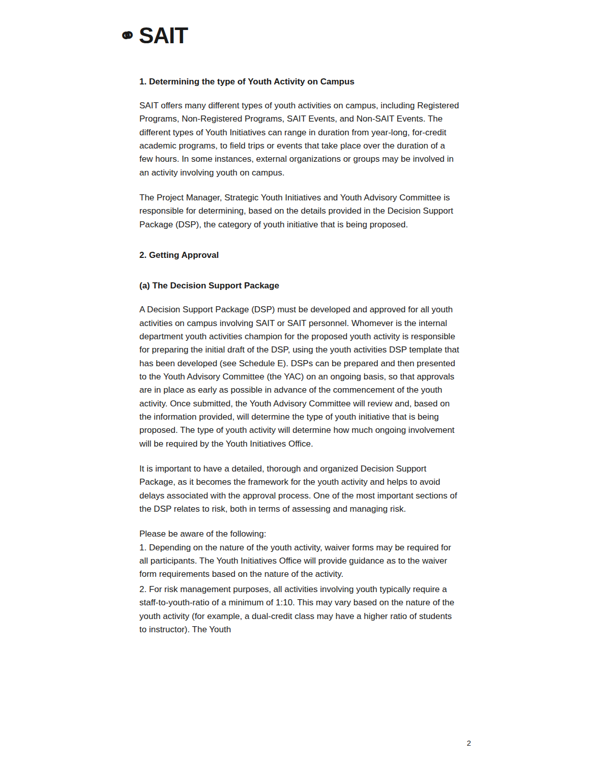⚭SAIT
1. Determining the type of Youth Activity on Campus
SAIT offers many different types of youth activities on campus, including Registered Programs, Non-Registered Programs, SAIT Events, and Non-SAIT Events. The different types of Youth Initiatives can range in duration from year-long, for-credit academic programs, to field trips or events that take place over the duration of a few hours. In some instances, external organizations or groups may be involved in an activity involving youth on campus.
The Project Manager, Strategic Youth Initiatives and Youth Advisory Committee is responsible for determining, based on the details provided in the Decision Support Package (DSP), the category of youth initiative that is being proposed.
2. Getting Approval
(a) The Decision Support Package
A Decision Support Package (DSP) must be developed and approved for all youth activities on campus involving SAIT or SAIT personnel. Whomever is the internal department youth activities champion for the proposed youth activity is responsible for preparing the initial draft of the DSP, using the youth activities DSP template that has been developed (see Schedule E). DSPs can be prepared and then presented to the Youth Advisory Committee (the YAC) on an ongoing basis, so that approvals are in place as early as possible in advance of the commencement of the youth activity. Once submitted, the Youth Advisory Committee will review and, based on the information provided, will determine the type of youth initiative that is being proposed. The type of youth activity will determine how much ongoing involvement will be required by the Youth Initiatives Office.
It is important to have a detailed, thorough and organized Decision Support Package, as it becomes the framework for the youth activity and helps to avoid delays associated with the approval process. One of the most important sections of the DSP relates to risk, both in terms of assessing and managing risk.
Please be aware of the following:
1. Depending on the nature of the youth activity, waiver forms may be required for all participants. The Youth Initiatives Office will provide guidance as to the waiver form requirements based on the nature of the activity.
2. For risk management purposes, all activities involving youth typically require a staff-to-youth-ratio of a minimum of 1:10. This may vary based on the nature of the youth activity (for example, a dual-credit class may have a higher ratio of students to instructor). The Youth
2